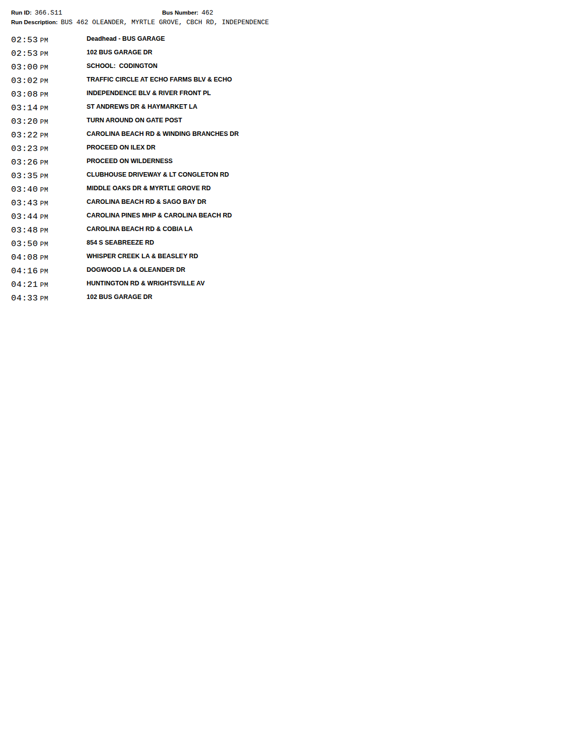Run ID: 366.S11
Bus Number: 462
Run Description: BUS 462 OLEANDER, MYRTLE GROVE, CBCH RD, INDEPENDENCE
| 02:53 PM | Deadhead - BUS GARAGE |
| 02:53 PM | 102 BUS GARAGE DR |
| 03:00 PM | SCHOOL: CODINGTON |
| 03:02 PM | TRAFFIC CIRCLE AT ECHO FARMS BLV & ECHO |
| 03:08 PM | INDEPENDENCE BLV & RIVER FRONT PL |
| 03:14 PM | ST ANDREWS DR & HAYMARKET LA |
| 03:20 PM | TURN AROUND ON GATE POST |
| 03:22 PM | CAROLINA BEACH RD & WINDING BRANCHES DR |
| 03:23 PM | PROCEED ON ILEX DR |
| 03:26 PM | PROCEED ON WILDERNESS |
| 03:35 PM | CLUBHOUSE DRIVEWAY & LT CONGLETON RD |
| 03:40 PM | MIDDLE OAKS DR & MYRTLE GROVE RD |
| 03:43 PM | CAROLINA BEACH RD & SAGO BAY DR |
| 03:44 PM | CAROLINA PINES MHP & CAROLINA BEACH RD |
| 03:48 PM | CAROLINA BEACH RD & COBIA LA |
| 03:50 PM | 854 S SEABREEZE RD |
| 04:08 PM | WHISPER CREEK LA & BEASLEY RD |
| 04:16 PM | DOGWOOD LA & OLEANDER DR |
| 04:21 PM | HUNTINGTON RD & WRIGHTSVILLE AV |
| 04:33 PM | 102 BUS GARAGE DR |